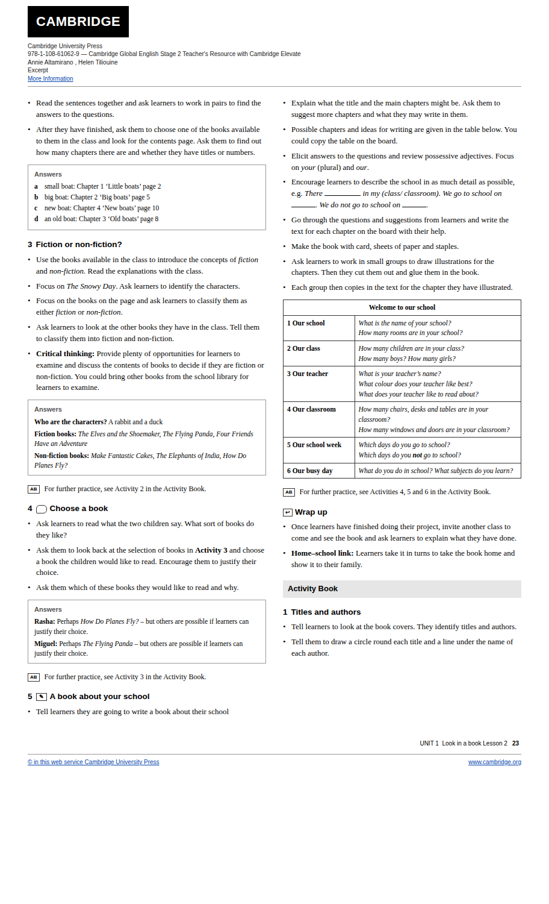CAMBRIDGE
Cambridge University Press
978-1-108-61062-9 — Cambridge Global English Stage 2 Teacher's Resource with Cambridge Elevate
Annie Altamirano , Helen Tiliouine
Excerpt
More Information
Read the sentences together and ask learners to work in pairs to find the answers to the questions.
After they have finished, ask them to choose one of the books available to them in the class and look for the contents page. Ask them to find out how many chapters there are and whether they have titles or numbers.
Answers
a small boat: Chapter 1 ‘Little boats’ page 2
b big boat: Chapter 2 ‘Big boats’ page 5
c new boat: Chapter 4 ‘New boats’ page 10
d an old boat: Chapter 3 ‘Old boats’ page 8
3 Fiction or non-fiction?
Use the books available in the class to introduce the concepts of fiction and non-fiction. Read the explanations with the class.
Focus on The Snowy Day. Ask learners to identify the characters.
Focus on the books on the page and ask learners to classify them as either fiction or non-fiction.
Ask learners to look at the other books they have in the class. Tell them to classify them into fiction and non-fiction.
Critical thinking: Provide plenty of opportunities for learners to examine and discuss the contents of books to decide if they are fiction or non-fiction. You could bring other books from the school library for learners to examine.
Answers
Who are the characters? A rabbit and a duck
Fiction books: The Elves and the Shoemaker, The Flying Panda, Four Friends Have an Adventure
Non-fiction books: Make Fantastic Cakes, The Elephants of India, How Do Planes Fly?
AB For further practice, see Activity 2 in the Activity Book.
4 Choose a book
Ask learners to read what the two children say. What sort of books do they like?
Ask them to look back at the selection of books in Activity 3 and choose a book the children would like to read. Encourage them to justify their choice.
Ask them which of these books they would like to read and why.
Answers
Rasha: Perhaps How Do Planes Fly? – but others are possible if learners can justify their choice.
Miguel: Perhaps The Flying Panda – but others are possible if learners can justify their choice.
AB For further practice, see Activity 3 in the Activity Book.
5✎A book about your school
Tell learners they are going to write a book about their school
Explain what the title and the main chapters might be. Ask them to suggest more chapters and what they may write in them.
Possible chapters and ideas for writing are given in the table below. You could copy the table on the board.
Elicit answers to the questions and review possessive adjectives. Focus on your (plural) and our.
Encourage learners to describe the school in as much detail as possible, e.g. There in my (class/ classroom). We go to school on . We do not go to school on .
Go through the questions and suggestions from learners and write the text for each chapter on the board with their help.
Make the book with card, sheets of paper and staples.
Ask learners to work in small groups to draw illustrations for the chapters. Then they cut them out and glue them in the book.
Each group then copies in the text for the chapter they have illustrated.
Welcome to our school
| 1 Our school | What is the name of your school? How many rooms are in your school? |
| 2 Our class | How many children are in your class? How many boys? How many girls? |
| 3 Our teacher | What is your teacher’s name? What colour does your teacher like best? What does your teacher like to read about? |
| 4 Our classroom | How many chairs, desks and tables are in your classroom? How many windows and doors are in your classroom? |
| 5 Our school week | Which days do you go to school? Which days do you not go to school? |
| 6 Our busy day | What do you do in school? What subjects do you learn? |
AB For further practice, see Activities 4, 5 and 6 in the Activity Book.
↩Wrap up
Once learners have finished doing their project, invite another class to come and see the book and ask learners to explain what they have done.
Home–school link: Learners take it in turns to take the book home and show it to their family.
Activity Book
1 Titles and authors
Tell learners to look at the book covers. They identify titles and authors.
Tell them to draw a circle round each title and a line under the name of each author.
UNIT 1 Look in a book Lesson 223
© in this web service Cambridge University Press www.cambridge.org